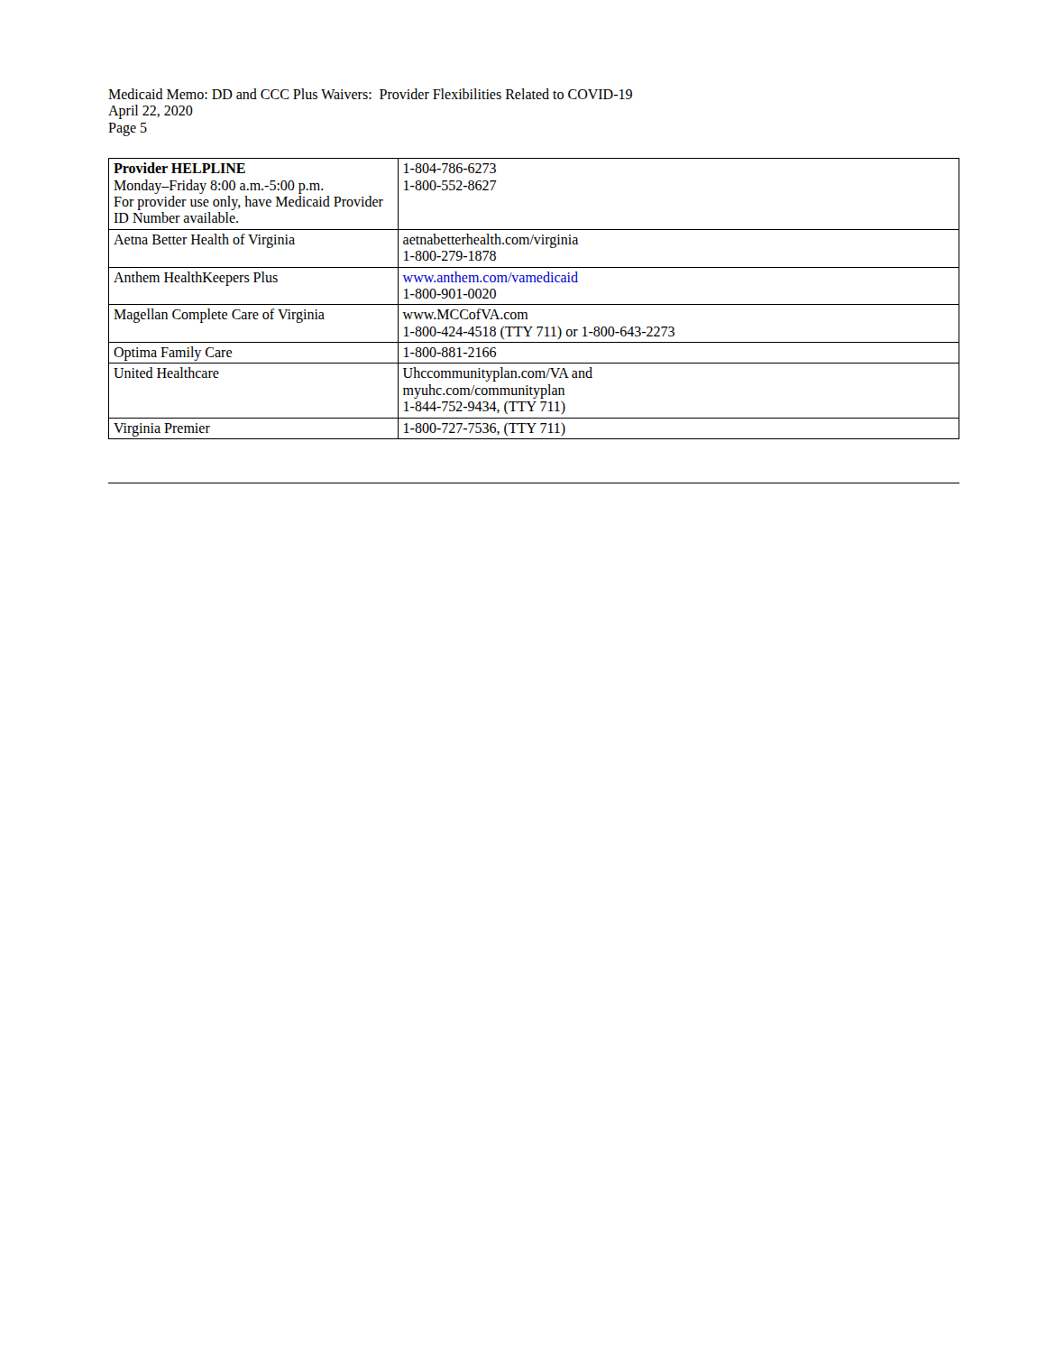Medicaid Memo: DD and CCC Plus Waivers: Provider Flexibilities Related to COVID-19
April 22, 2020
Page 5
| Provider HELPLINE Monday–Friday 8:00 a.m.-5:00 p.m. For provider use only, have Medicaid Provider ID Number available. | 1-804-786-6273 1-800-552-8627 |
| Aetna Better Health of Virginia | aetnabetterhealth.com/virginia 1-800-279-1878 |
| Anthem HealthKeepers Plus | www.anthem.com/vamedicaid 1-800-901-0020 |
| Magellan Complete Care of Virginia | www.MCCofVA.com 1-800-424-4518 (TTY 711) or 1-800-643-2273 |
| Optima Family Care | 1-800-881-2166 |
| United Healthcare | Uhccommunityplan.com/VA and myuhc.com/communityplan 1-844-752-9434, (TTY 711) |
| Virginia Premier | 1-800-727-7536, (TTY 711) |